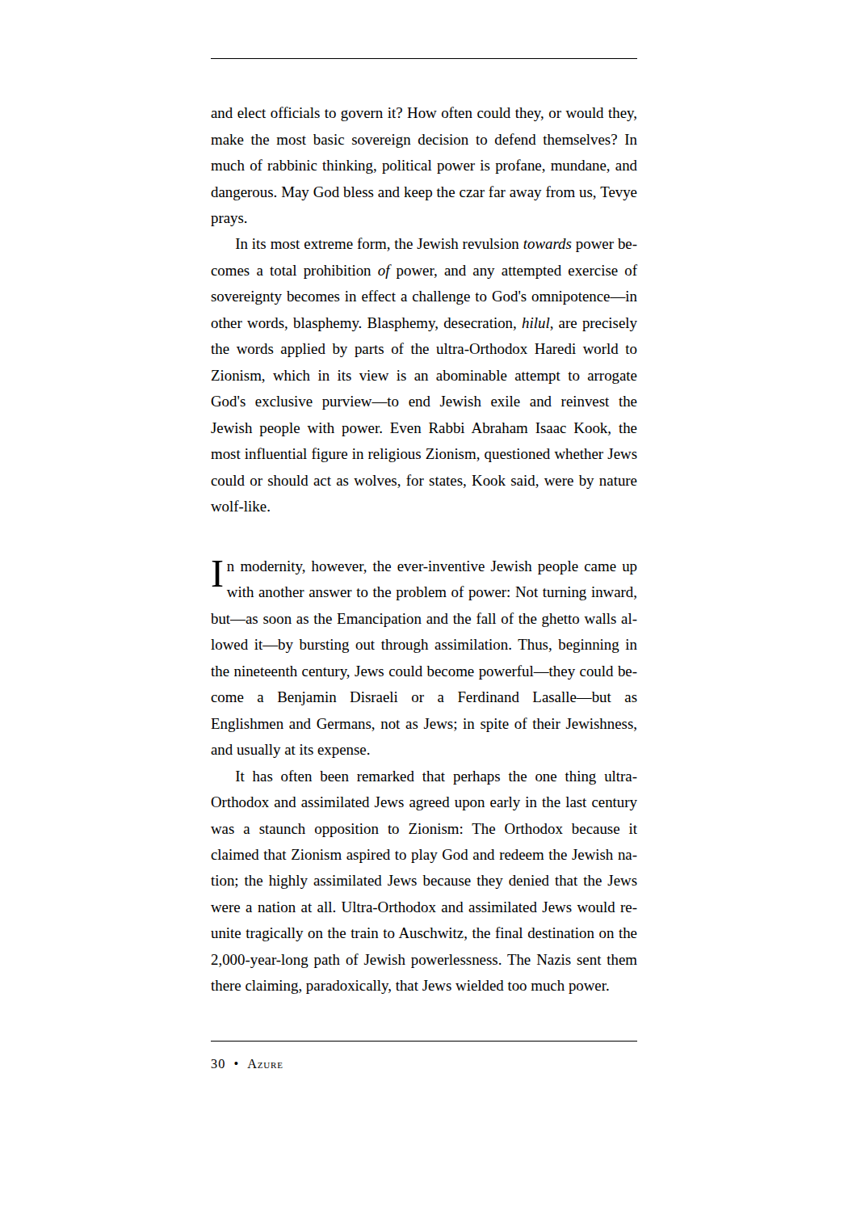and elect officials to govern it? How often could they, or would they, make the most basic sovereign decision to defend themselves? In much of rabbinic thinking, political power is profane, mundane, and dangerous. May God bless and keep the czar far away from us, Tevye prays.
In its most extreme form, the Jewish revulsion towards power becomes a total prohibition of power, and any attempted exercise of sovereignty becomes in effect a challenge to God's omnipotence—in other words, blasphemy. Blasphemy, desecration, hilul, are precisely the words applied by parts of the ultra-Orthodox Haredi world to Zionism, which in its view is an abominable attempt to arrogate God's exclusive purview—to end Jewish exile and reinvest the Jewish people with power. Even Rabbi Abraham Isaac Kook, the most influential figure in religious Zionism, questioned whether Jews could or should act as wolves, for states, Kook said, were by nature wolf-like.
In modernity, however, the ever-inventive Jewish people came up with another answer to the problem of power: Not turning inward, but—as soon as the Emancipation and the fall of the ghetto walls allowed it—by bursting out through assimilation. Thus, beginning in the nineteenth century, Jews could become powerful—they could become a Benjamin Disraeli or a Ferdinand Lasalle—but as Englishmen and Germans, not as Jews; in spite of their Jewishness, and usually at its expense.
It has often been remarked that perhaps the one thing ultra-Orthodox and assimilated Jews agreed upon early in the last century was a staunch opposition to Zionism: The Orthodox because it claimed that Zionism aspired to play God and redeem the Jewish nation; the highly assimilated Jews because they denied that the Jews were a nation at all. Ultra-Orthodox and assimilated Jews would reunite tragically on the train to Auschwitz, the final destination on the 2,000-year-long path of Jewish powerlessness. The Nazis sent them there claiming, paradoxically, that Jews wielded too much power.
30 • Azure